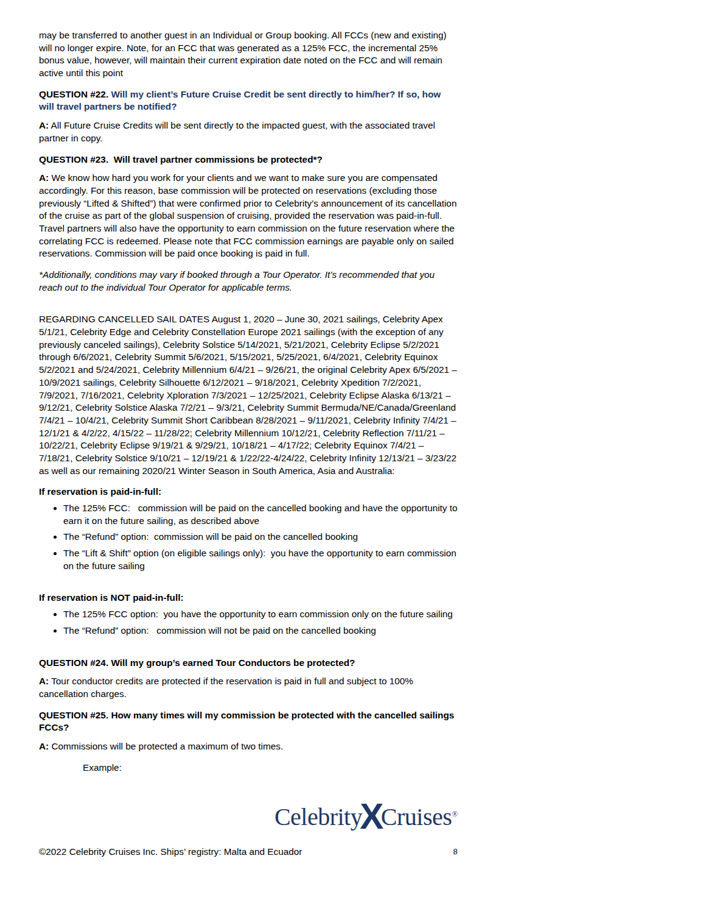may be transferred to another guest in an Individual or Group booking. All FCCs (new and existing) will no longer expire. Note, for an FCC that was generated as a 125% FCC, the incremental 25% bonus value, however, will maintain their current expiration date noted on the FCC and will remain active until this point
QUESTION #22. Will my client’s Future Cruise Credit be sent directly to him/her? If so, how will travel partners be notified?
A: All Future Cruise Credits will be sent directly to the impacted guest, with the associated travel partner in copy.
QUESTION #23. Will travel partner commissions be protected*?
A: We know how hard you work for your clients and we want to make sure you are compensated accordingly. For this reason, base commission will be protected on reservations (excluding those previously “Lifted & Shifted”) that were confirmed prior to Celebrity’s announcement of its cancellation of the cruise as part of the global suspension of cruising, provided the reservation was paid-in-full. Travel partners will also have the opportunity to earn commission on the future reservation where the correlating FCC is redeemed. Please note that FCC commission earnings are payable only on sailed reservations. Commission will be paid once booking is paid in full.
*Additionally, conditions may vary if booked through a Tour Operator. It’s recommended that you reach out to the individual Tour Operator for applicable terms.
REGARDING CANCELLED SAIL DATES August 1, 2020 – June 30, 2021 sailings, Celebrity Apex 5/1/21, Celebrity Edge and Celebrity Constellation Europe 2021 sailings (with the exception of any previously canceled sailings), Celebrity Solstice 5/14/2021, 5/21/2021, Celebrity Eclipse 5/2/2021 through 6/6/2021, Celebrity Summit 5/6/2021, 5/15/2021, 5/25/2021, 6/4/2021, Celebrity Equinox 5/2/2021 and 5/24/2021, Celebrity Millennium 6/4/21 – 9/26/21, the original Celebrity Apex 6/5/2021 – 10/9/2021 sailings, Celebrity Silhouette 6/12/2021 – 9/18/2021, Celebrity Xpedition 7/2/2021, 7/9/2021, 7/16/2021, Celebrity Xploration 7/3/2021 – 12/25/2021, Celebrity Eclipse Alaska 6/13/21 – 9/12/21, Celebrity Solstice Alaska 7/2/21 – 9/3/21, Celebrity Summit Bermuda/NE/Canada/Greenland 7/4/21 – 10/4/21, Celebrity Summit Short Caribbean 8/28/2021 – 9/11/2021, Celebrity Infinity 7/4/21 – 12/1/21 & 4/2/22, 4/15/22 – 11/28/22; Celebrity Millennium 10/12/21, Celebrity Reflection 7/11/21 – 10/22/21, Celebrity Eclipse 9/19/21 & 9/29/21, 10/18/21 – 4/17/22; Celebrity Equinox 7/4/21 – 7/18/21, Celebrity Solstice 9/10/21 – 12/19/21 & 1/22/22-4/24/22, Celebrity Infinity 12/13/21 – 3/23/22 as well as our remaining 2020/21 Winter Season in South America, Asia and Australia:
If reservation is paid-in-full:
The 125% FCC: commission will be paid on the cancelled booking and have the opportunity to earn it on the future sailing, as described above
The “Refund” option: commission will be paid on the cancelled booking
The “Lift & Shift” option (on eligible sailings only): you have the opportunity to earn commission on the future sailing
If reservation is NOT paid-in-full:
The 125% FCC option: you have the opportunity to earn commission only on the future sailing
The “Refund” option: commission will not be paid on the cancelled booking
QUESTION #24. Will my group’s earned Tour Conductors be protected?
A: Tour conductor credits are protected if the reservation is paid in full and subject to 100% cancellation charges.
QUESTION #25. How many times will my commission be protected with the cancelled sailings FCCs?
A: Commissions will be protected a maximum of two times.
Example:
CelebrityXCruises®
©2022 Celebrity Cruises Inc. Ships’ registry: Malta and Ecuador
8